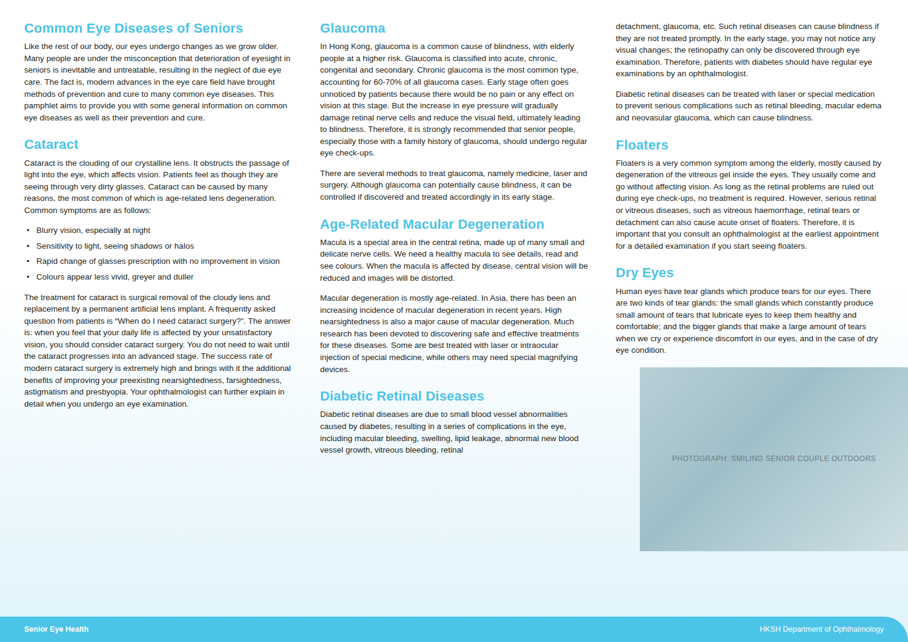Common Eye Diseases of Seniors
Like the rest of our body, our eyes undergo changes as we grow older. Many people are under the misconception that deterioration of eyesight in seniors is inevitable and untreatable, resulting in the neglect of due eye care. The fact is, modern advances in the eye care field have brought methods of prevention and cure to many common eye diseases. This pamphlet aims to provide you with some general information on common eye diseases as well as their prevention and cure.
Cataract
Cataract is the clouding of our crystalline lens. It obstructs the passage of light into the eye, which affects vision. Patients feel as though they are seeing through very dirty glasses. Cataract can be caused by many reasons, the most common of which is age-related lens degeneration. Common symptoms are as follows:
Blurry vision, especially at night
Sensitivity to light, seeing shadows or halos
Rapid change of glasses prescription with no improvement in vision
Colours appear less vivid, greyer and duller
The treatment for cataract is surgical removal of the cloudy lens and replacement by a permanent artificial lens implant. A frequently asked question from patients is “When do I need cataract surgery?”. The answer is: when you feel that your daily life is affected by your unsatisfactory vision, you should consider cataract surgery. You do not need to wait until the cataract progresses into an advanced stage. The success rate of modern cataract surgery is extremely high and brings with it the additional benefits of improving your preexisting nearsightedness, farsightedness, astigmatism and presbyopia. Your ophthalmologist can further explain in detail when you undergo an eye examination.
Glaucoma
In Hong Kong, glaucoma is a common cause of blindness, with elderly people at a higher risk. Glaucoma is classified into acute, chronic, congenital and secondary. Chronic glaucoma is the most common type, accounting for 60-70% of all glaucoma cases. Early stage often goes unnoticed by patients because there would be no pain or any effect on vision at this stage. But the increase in eye pressure will gradually damage retinal nerve cells and reduce the visual field, ultimately leading to blindness. Therefore, it is strongly recommended that senior people, especially those with a family history of glaucoma, should undergo regular eye check-ups.
There are several methods to treat glaucoma, namely medicine, laser and surgery. Although glaucoma can potentially cause blindness, it can be controlled if discovered and treated accordingly in its early stage.
Age-Related Macular Degeneration
Macula is a special area in the central retina, made up of many small and delicate nerve cells. We need a healthy macula to see details, read and see colours. When the macula is affected by disease, central vision will be reduced and images will be distorted.
Macular degeneration is mostly age-related. In Asia, there has been an increasing incidence of macular degeneration in recent years. High nearsightedness is also a major cause of macular degeneration. Much research has been devoted to discovering safe and effective treatments for these diseases. Some are best treated with laser or intraocular injection of special medicine, while others may need special magnifying devices.
Diabetic Retinal Diseases
Diabetic retinal diseases are due to small blood vessel abnormalities caused by diabetes, resulting in a series of complications in the eye, including macular bleeding, swelling, lipid leakage, abnormal new blood vessel growth, vitreous bleeding, retinal
detachment, glaucoma, etc. Such retinal diseases can cause blindness if they are not treated promptly. In the early stage, you may not notice any visual changes; the retinopathy can only be discovered through eye examination. Therefore, patients with diabetes should have regular eye examinations by an ophthalmologist.
Diabetic retinal diseases can be treated with laser or special medication to prevent serious complications such as retinal bleeding, macular edema and neovasular glaucoma, which can cause blindness.
Floaters
Floaters is a very common symptom among the elderly, mostly caused by degeneration of the vitreous gel inside the eyes. They usually come and go without affecting vision. As long as the retinal problems are ruled out during eye check-ups, no treatment is required. However, serious retinal or vitreous diseases, such as vitreous haemorrhage, retinal tears or detachment can also cause acute onset of floaters. Therefore, it is important that you consult an ophthalmologist at the earliest appointment for a detailed examination if you start seeing floaters.
Dry Eyes
Human eyes have tear glands which produce tears for our eyes. There are two kinds of tear glands: the small glands which constantly produce small amount of tears that lubricate eyes to keep them healthy and comfortable; and the bigger glands that make a large amount of tears when we cry or experience discomfort in our eyes, and in the case of dry eye condition.
Photograph: smiling senior couple outdoors
Senior Eye Health HKSH Department of Ophthalmology